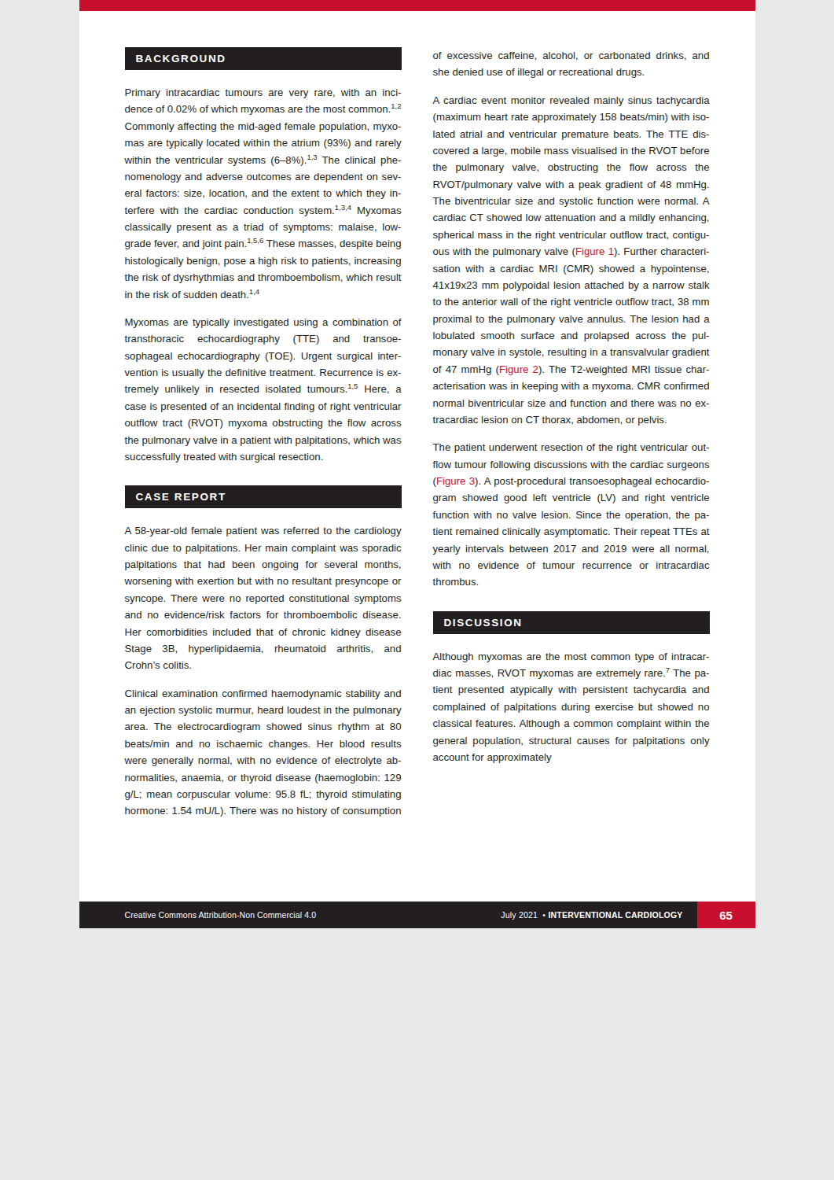Background
Primary intracardiac tumours are very rare, with an incidence of 0.02% of which myxomas are the most common.1,2 Commonly affecting the mid-aged female population, myxomas are typically located within the atrium (93%) and rarely within the ventricular systems (6–8%).1,3 The clinical phenomenology and adverse outcomes are dependent on several factors: size, location, and the extent to which they interfere with the cardiac conduction system.1,3,4 Myxomas classically present as a triad of symptoms: malaise, low-grade fever, and joint pain.1,5,6 These masses, despite being histologically benign, pose a high risk to patients, increasing the risk of dysrhythmias and thromboembolism, which result in the risk of sudden death.1,4
Myxomas are typically investigated using a combination of transthoracic echocardiography (TTE) and transoesophageal echocardiography (TOE). Urgent surgical intervention is usually the definitive treatment. Recurrence is extremely unlikely in resected isolated tumours.1,5 Here, a case is presented of an incidental finding of right ventricular outflow tract (RVOT) myxoma obstructing the flow across the pulmonary valve in a patient with palpitations, which was successfully treated with surgical resection.
Case Report
A 58-year-old female patient was referred to the cardiology clinic due to palpitations. Her main complaint was sporadic palpitations that had been ongoing for several months, worsening with exertion but with no resultant presyncope or syncope. There were no reported constitutional symptoms and no evidence/risk factors for thromboembolic disease. Her comorbidities included that of chronic kidney disease Stage 3B, hyperlipidaemia, rheumatoid arthritis, and Crohn’s colitis.
Clinical examination confirmed haemodynamic stability and an ejection systolic murmur, heard loudest in the pulmonary area. The electrocardiogram showed sinus rhythm at 80 beats/min and no ischaemic changes. Her blood results were generally normal, with no evidence of electrolyte abnormalities, anaemia, or thyroid disease (haemoglobin: 129 g/L; mean corpuscular volume: 95.8 fL; thyroid stimulating hormone: 1.54 mU/L). There was no history of consumption of excessive caffeine, alcohol, or carbonated drinks, and she denied use of illegal or recreational drugs.
A cardiac event monitor revealed mainly sinus tachycardia (maximum heart rate approximately 158 beats/min) with isolated atrial and ventricular premature beats. The TTE discovered a large, mobile mass visualised in the RVOT before the pulmonary valve, obstructing the flow across the RVOT/pulmonary valve with a peak gradient of 48 mmHg. The biventricular size and systolic function were normal. A cardiac CT showed low attenuation and a mildly enhancing, spherical mass in the right ventricular outflow tract, contiguous with the pulmonary valve (Figure 1). Further characterisation with a cardiac MRI (CMR) showed a hypointense, 41x19x23 mm polypoidal lesion attached by a narrow stalk to the anterior wall of the right ventricle outflow tract, 38 mm proximal to the pulmonary valve annulus. The lesion had a lobulated smooth surface and prolapsed across the pulmonary valve in systole, resulting in a transvalvular gradient of 47 mmHg (Figure 2). The T2-weighted MRI tissue characterisation was in keeping with a myxoma. CMR confirmed normal biventricular size and function and there was no extracardiac lesion on CT thorax, abdomen, or pelvis.
The patient underwent resection of the right ventricular outflow tumour following discussions with the cardiac surgeons (Figure 3). A post-procedural transoesophageal echocardiogram showed good left ventricle (LV) and right ventricle function with no valve lesion. Since the operation, the patient remained clinically asymptomatic. Their repeat TTEs at yearly intervals between 2017 and 2019 were all normal, with no evidence of tumour recurrence or intracardiac thrombus.
Discussion
Although myxomas are the most common type of intracardiac masses, RVOT myxomas are extremely rare.7 The patient presented atypically with persistent tachycardia and complained of palpitations during exercise but showed no classical features. Although a common complaint within the general population, structural causes for palpitations only account for approximately
Creative Commons Attribution-Non Commercial 4.0
July 2021 • INTERVENTIONAL CARDIOLOGY
65